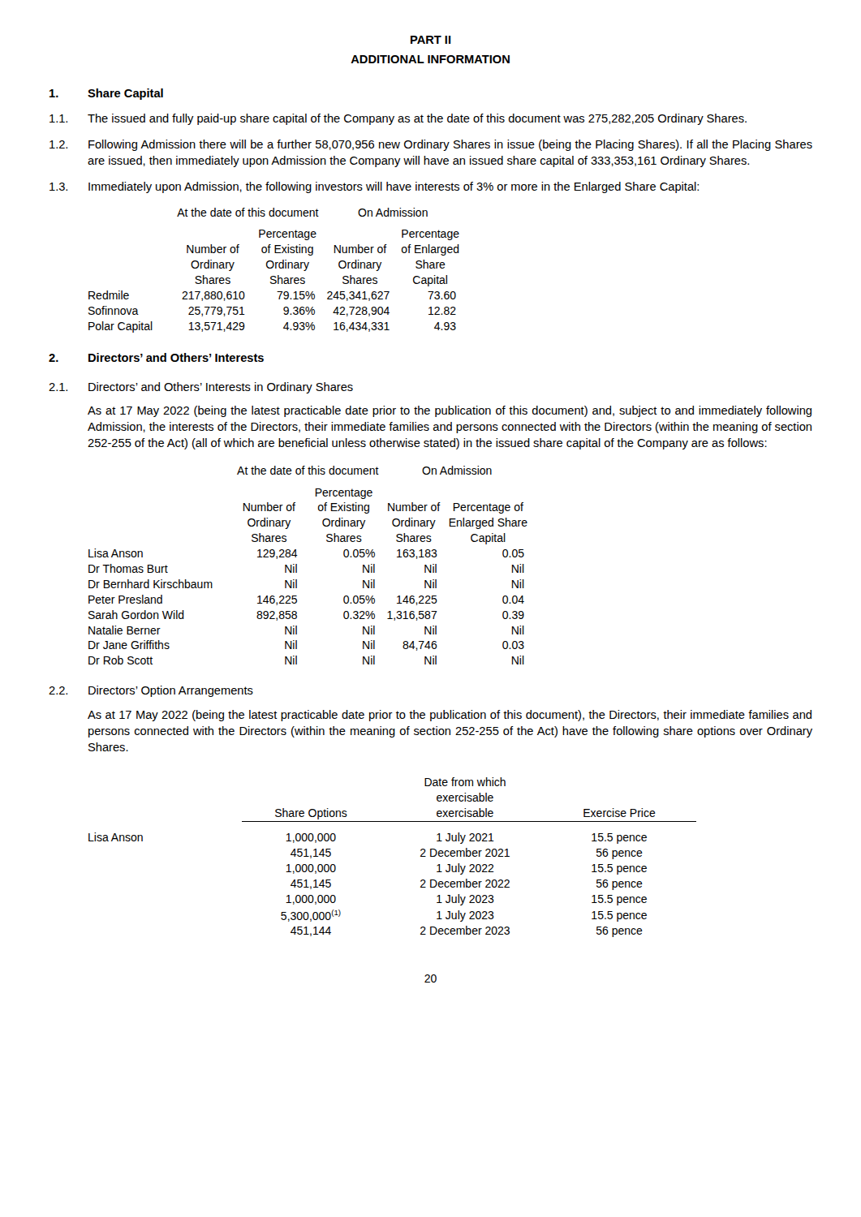PART II
ADDITIONAL INFORMATION
1.
Share Capital
1.1.
The issued and fully paid-up share capital of the Company as at the date of this document was 275,282,205 Ordinary Shares.
1.2.
Following Admission there will be a further 58,070,956 new Ordinary Shares in issue (being the Placing Shares). If all the Placing Shares are issued, then immediately upon Admission the Company will have an issued share capital of 333,353,161 Ordinary Shares.
1.3.
Immediately upon Admission, the following investors will have interests of 3% or more in the Enlarged Share Capital:
| | At the date of this document | On Admission |
| | Number of Ordinary Shares | Percentage of Existing Ordinary Shares | Number of Ordinary Shares | Percentage of Enlarged Share Capital |
| Redmile | 217,880,610 | 79.15% | 245,341,627 | 73.60 |
| Sofinnova | 25,779,751 | 9.36% | 42,728,904 | 12.82 |
| Polar Capital | 13,571,429 | 4.93% | 16,434,331 | 4.93 |
2.
Directors’ and Others’ Interests
2.1.
Directors’ and Others’ Interests in Ordinary Shares
As at 17 May 2022 (being the latest practicable date prior to the publication of this document) and, subject to and immediately following Admission, the interests of the Directors, their immediate families and persons connected with the Directors (within the meaning of section 252-255 of the Act) (all of which are beneficial unless otherwise stated) in the issued share capital of the Company are as follows:
| | At the date of this document | On Admission |
| | Number of Ordinary Shares | Percentage of Existing Ordinary Shares | Number of Ordinary Shares | Percentage of Enlarged Share Capital |
| Lisa Anson | 129,284 | 0.05% | 163,183 | 0.05 |
| Dr Thomas Burt | Nil | Nil | Nil | Nil |
| Dr Bernhard Kirschbaum | Nil | Nil | Nil | Nil |
| Peter Presland | 146,225 | 0.05% | 146,225 | 0.04 |
| Sarah Gordon Wild | 892,858 | 0.32% | 1,316,587 | 0.39 |
| Natalie Berner | Nil | Nil | Nil | Nil |
| Dr Jane Griffiths | Nil | Nil | 84,746 | 0.03 |
| Dr Rob Scott | Nil | Nil | Nil | Nil |
2.2.
Directors’ Option Arrangements
As at 17 May 2022 (being the latest practicable date prior to the publication of this document), the Directors, their immediate families and persons connected with the Directors (within the meaning of section 252-255 of the Act) have the following share options over Ordinary Shares.
| | | Date from which exercisable | |
| | Share Options | exercisable | Exercise Price |
| Lisa Anson | 1,000,000 | 1 July 2021 | 15.5 pence |
| | 451,145 | 2 December 2021 | 56 pence |
| | 1,000,000 | 1 July 2022 | 15.5 pence |
| | 451,145 | 2 December 2022 | 56 pence |
| | 1,000,000 | 1 July 2023 | 15.5 pence |
| | 5,300,000 (1) | 1 July 2023 | 15.5 pence |
| | 451,144 | 2 December 2023 | 56 pence |
20